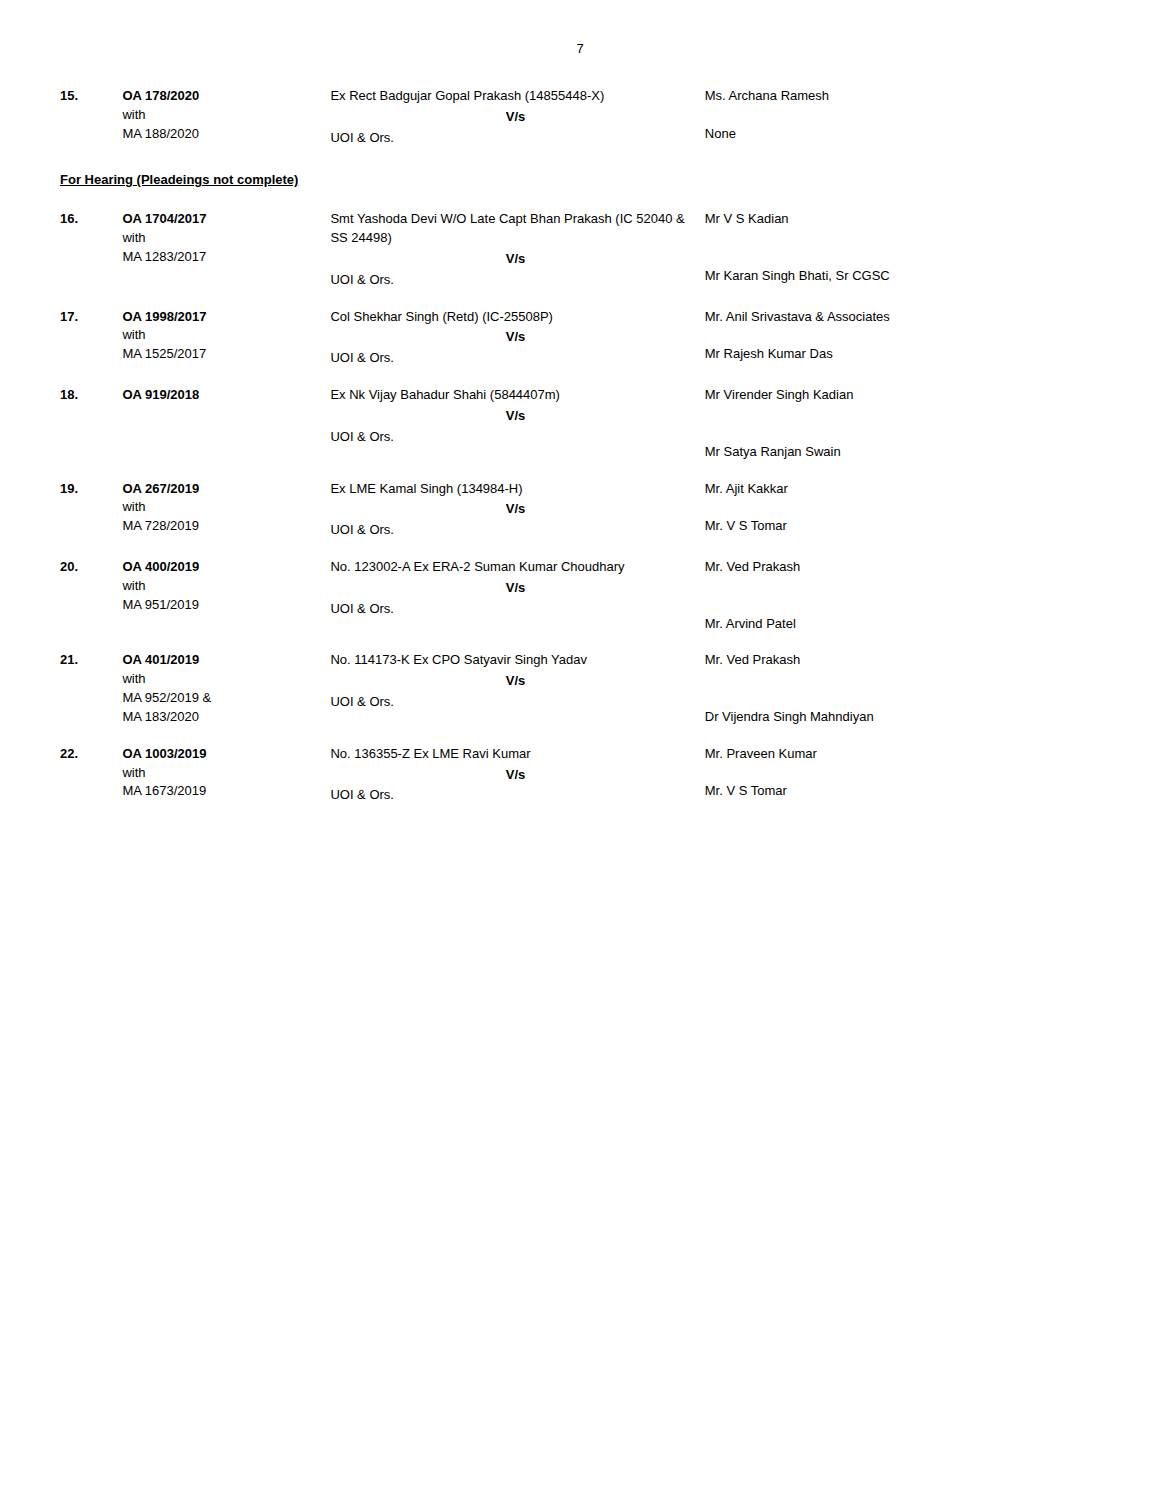7
| 15. | OA 178/2020 with MA 188/2020 | Ex Rect Badgujar Gopal Prakash (14855448-X) V/s UOI & Ors. | Ms. Archana Ramesh None |
For Hearing (Pleadeings not complete)
| 16. | OA 1704/2017 with MA 1283/2017 | Smt Yashoda Devi W/O Late Capt Bhan Prakash (IC 52040 & SS 24498) V/s UOI & Ors. | Mr V S Kadian Mr Karan Singh Bhati, Sr CGSC |
| 17. | OA 1998/2017 with MA 1525/2017 | Col Shekhar Singh (Retd) (IC-25508P) V/s UOI & Ors. | Mr. Anil Srivastava & Associates Mr Rajesh Kumar Das |
| 18. | OA 919/2018 | Ex Nk Vijay Bahadur Shahi (5844407m) V/s UOI & Ors. | Mr Virender Singh Kadian Mr Satya Ranjan Swain |
| 19. | OA 267/2019 with MA 728/2019 | Ex LME Kamal Singh (134984-H) V/s UOI & Ors. | Mr. Ajit Kakkar Mr. V S Tomar |
| 20. | OA 400/2019 with MA 951/2019 | No. 123002-A Ex ERA-2 Suman Kumar Choudhary V/s UOI & Ors. | Mr. Ved Prakash Mr. Arvind Patel |
| 21. | OA 401/2019 with MA 952/2019 & MA 183/2020 | No. 114173-K Ex CPO Satyavir Singh Yadav V/s UOI & Ors. | Mr. Ved Prakash Dr Vijendra Singh Mahndiyan |
| 22. | OA 1003/2019 with MA 1673/2019 | No. 136355-Z Ex LME Ravi Kumar V/s UOI & Ors. | Mr. Praveen Kumar Mr. V S Tomar |